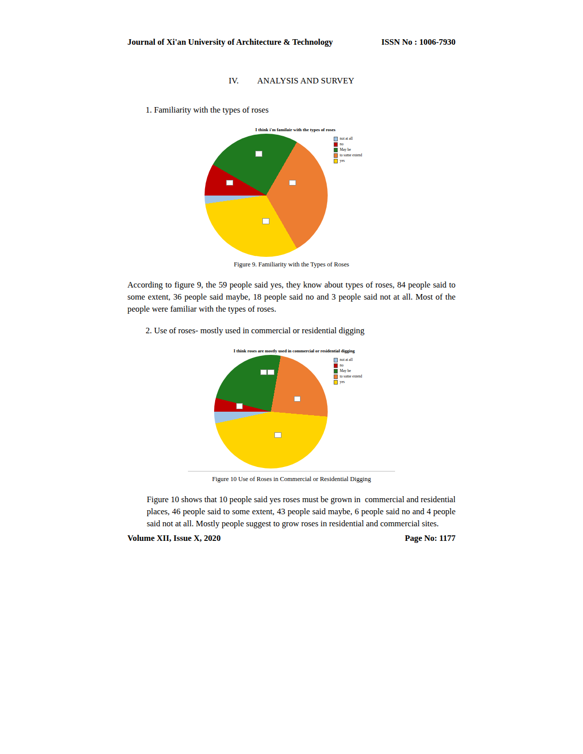Journal of Xi'an University of Architecture & Technology
ISSN No : 1006-7930
IV. ANALYSIS AND SURVEY
Familiarity with the types of roses
I think i'm familair with the types of roses
not at all
no
May be
to some extend
yes
Figure 9. Familiarity with the Types of Roses
According to figure 9, the 59 people said yes, they know about types of roses, 84 people said to some extent, 36 people said maybe, 18 people said no and 3 people said not at all. Most of the people were familiar with the types of roses.
Use of roses- mostly used in commercial or residential digging
I think roses are mostly used in commercial or residential digging
not at all
no
May be
to some extend
yes
Figure 10 Use of Roses in Commercial or Residential Digging
Figure 10 shows that 10 people said yes roses must be grown in commercial and residential places, 46 people said to some extent, 43 people said maybe, 6 people said no and 4 people said not at all. Mostly people suggest to grow roses in residential and commercial sites.
Volume XII, Issue X, 2020
Page No: 1177